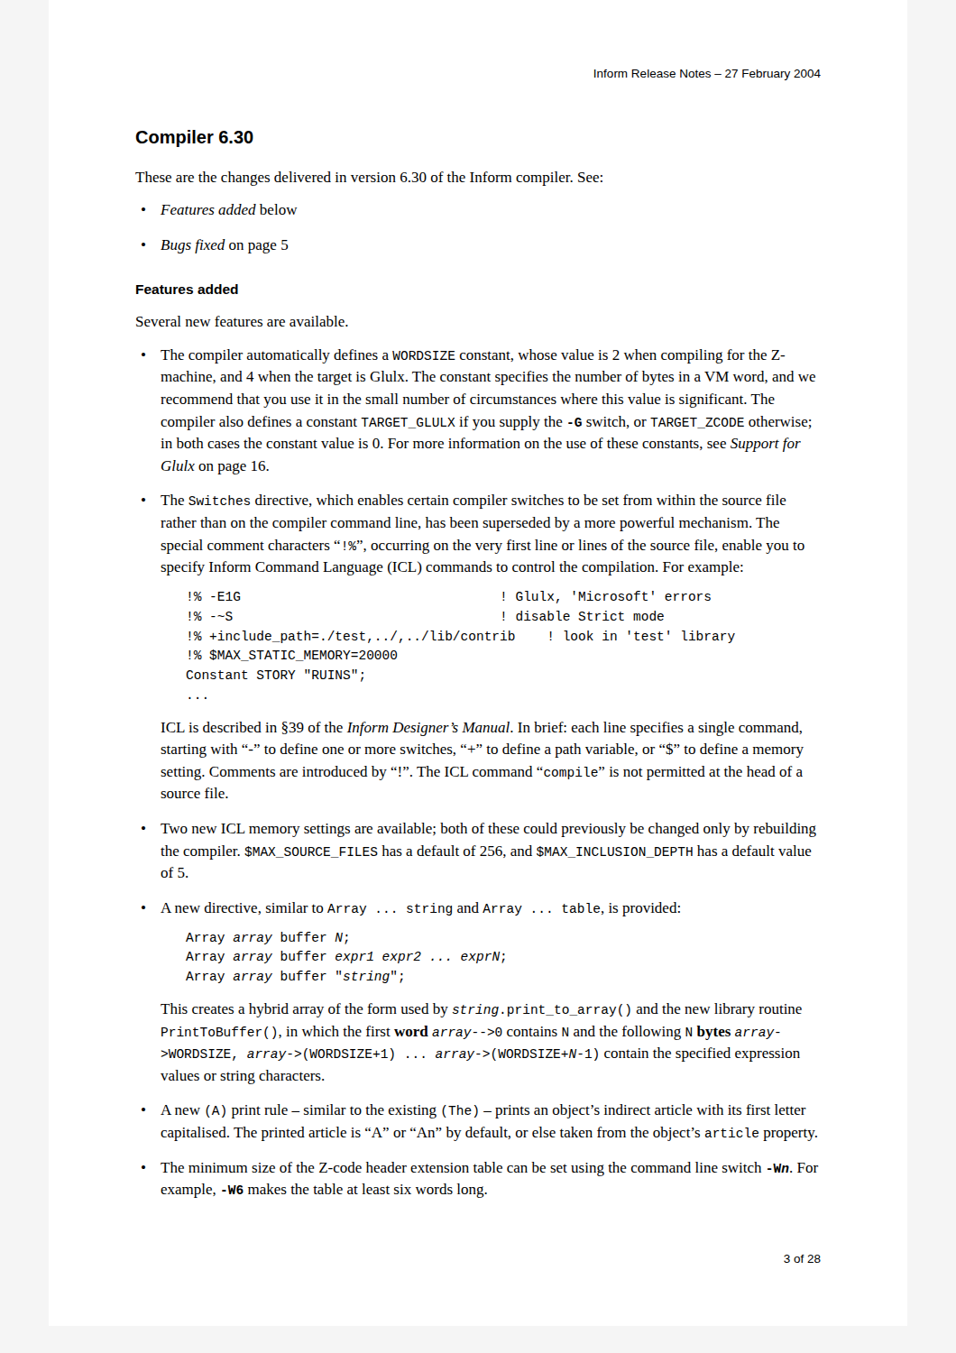Inform Release Notes – 27 February 2004
Compiler 6.30
These are the changes delivered in version 6.30 of the Inform compiler. See:
Features added below
Bugs fixed on page 5
Features added
Several new features are available.
The compiler automatically defines a WORDSIZE constant, whose value is 2 when compiling for the Z-machine, and 4 when the target is Glulx. The constant specifies the number of bytes in a VM word, and we recommend that you use it in the small number of circumstances where this value is significant. The compiler also defines a constant TARGET_GLULX if you supply the -G switch, or TARGET_ZCODE otherwise; in both cases the constant value is 0. For more information on the use of these constants, see Support for Glulx on page 16.
The Switches directive, which enables certain compiler switches to be set from within the source file rather than on the compiler command line, has been superseded by a more powerful mechanism. The special comment characters “!%”, occurring on the very first line or lines of the source file, enable you to specify Inform Command Language (ICL) commands to control the compilation. For example:
!% -E1G                                 ! Glulx, 'Microsoft' errors
!% -~S                                  ! disable Strict mode
!% +include_path=./test,../,../lib/contrib    ! look in 'test' library
!% $MAX_STATIC_MEMORY=20000
Constant STORY "RUINS";
...
ICL is described in §39 of the Inform Designer’s Manual. In brief: each line specifies a single command, starting with “-” to define one or more switches, “+” to define a path variable, or “$” to define a memory setting. Comments are introduced by “!”. The ICL command “compile” is not permitted at the head of a source file.
Two new ICL memory settings are available; both of these could previously be changed only by rebuilding the compiler. $MAX_SOURCE_FILES has a default of 256, and $MAX_INCLUSION_DEPTH has a default value of 5.
A new directive, similar to Array ... string and Array ... table, is provided:
Array array buffer N;
Array array buffer expr1 expr2 ... exprN;
Array array buffer "string";
This creates a hybrid array of the form used by string.print_to_array() and the new library routine PrintToBuffer(), in which the first word array-->0 contains N and the following N bytes array->WORDSIZE, array->(WORDSIZE+1) ... array->(WORDSIZE+N-1) contain the specified expression values or string characters.
A new (A) print rule – similar to the existing (The) – prints an object’s indirect article with its first letter capitalised. The printed article is “A” or “An” by default, or else taken from the object’s article property.
The minimum size of the Z-code header extension table can be set using the command line switch -Wn. For example, -W6 makes the table at least six words long.
3 of 28